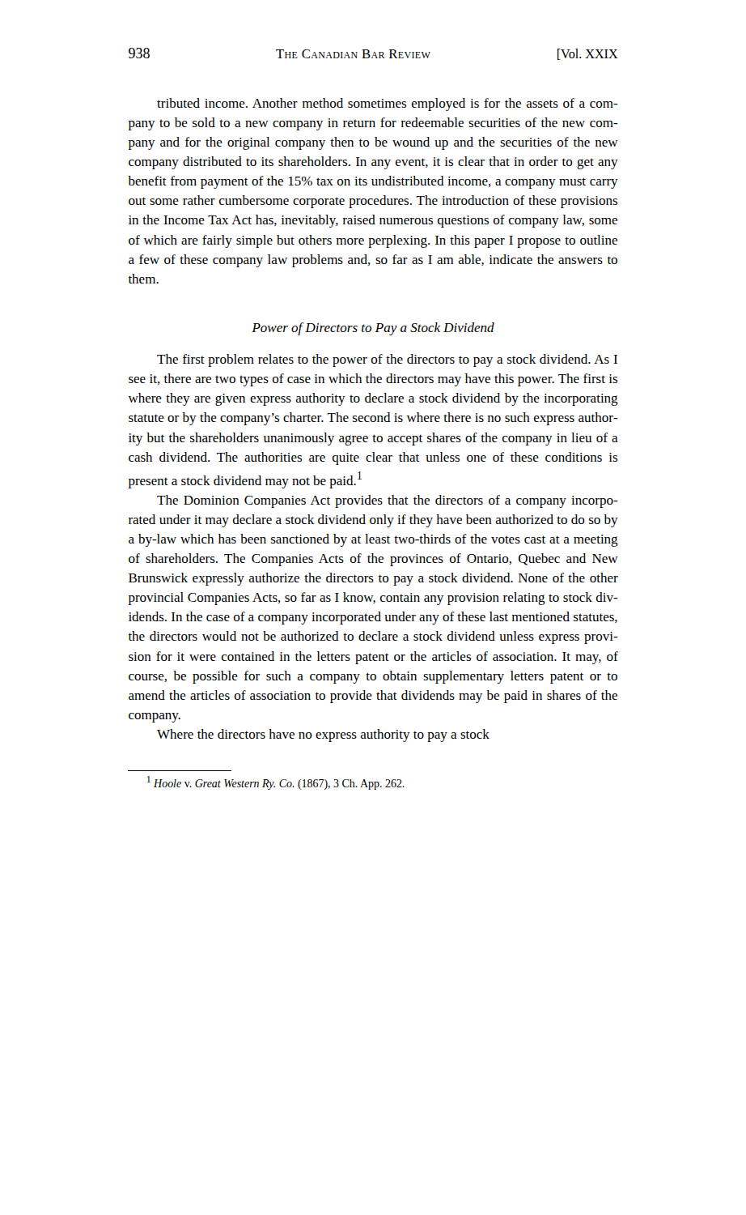938 The Canadian Bar Review [Vol. XXIX
tributed income. Another method sometimes employed is for the assets of a company to be sold to a new company in return for redeemable securities of the new company and for the original company then to be wound up and the securities of the new company distributed to its shareholders. In any event, it is clear that in order to get any benefit from payment of the 15% tax on its undistributed income, a company must carry out some rather cumbersome corporate procedures. The introduction of these provisions in the Income Tax Act has, inevitably, raised numerous questions of company law, some of which are fairly simple but others more perplexing. In this paper I propose to outline a few of these company law problems and, so far as I am able, indicate the answers to them.
Power of Directors to Pay a Stock Dividend
The first problem relates to the power of the directors to pay a stock dividend. As I see it, there are two types of case in which the directors may have this power. The first is where they are given express authority to declare a stock dividend by the incorporating statute or by the company’s charter. The second is where there is no such express authority but the shareholders unanimously agree to accept shares of the company in lieu of a cash dividend. The authorities are quite clear that unless one of these conditions is present a stock dividend may not be paid.1
The Dominion Companies Act provides that the directors of a company incorporated under it may declare a stock dividend only if they have been authorized to do so by a by-law which has been sanctioned by at least two-thirds of the votes cast at a meeting of shareholders. The Companies Acts of the provinces of Ontario, Quebec and New Brunswick expressly authorize the directors to pay a stock dividend. None of the other provincial Companies Acts, so far as I know, contain any provision relating to stock dividends. In the case of a company incorporated under any of these last mentioned statutes, the directors would not be authorized to declare a stock dividend unless express provision for it were contained in the letters patent or the articles of association. It may, of course, be possible for such a company to obtain supplementary letters patent or to amend the articles of association to provide that dividends may be paid in shares of the company.
Where the directors have no express authority to pay a stock
1 Hoole v. Great Western Ry. Co. (1867), 3 Ch. App. 262.